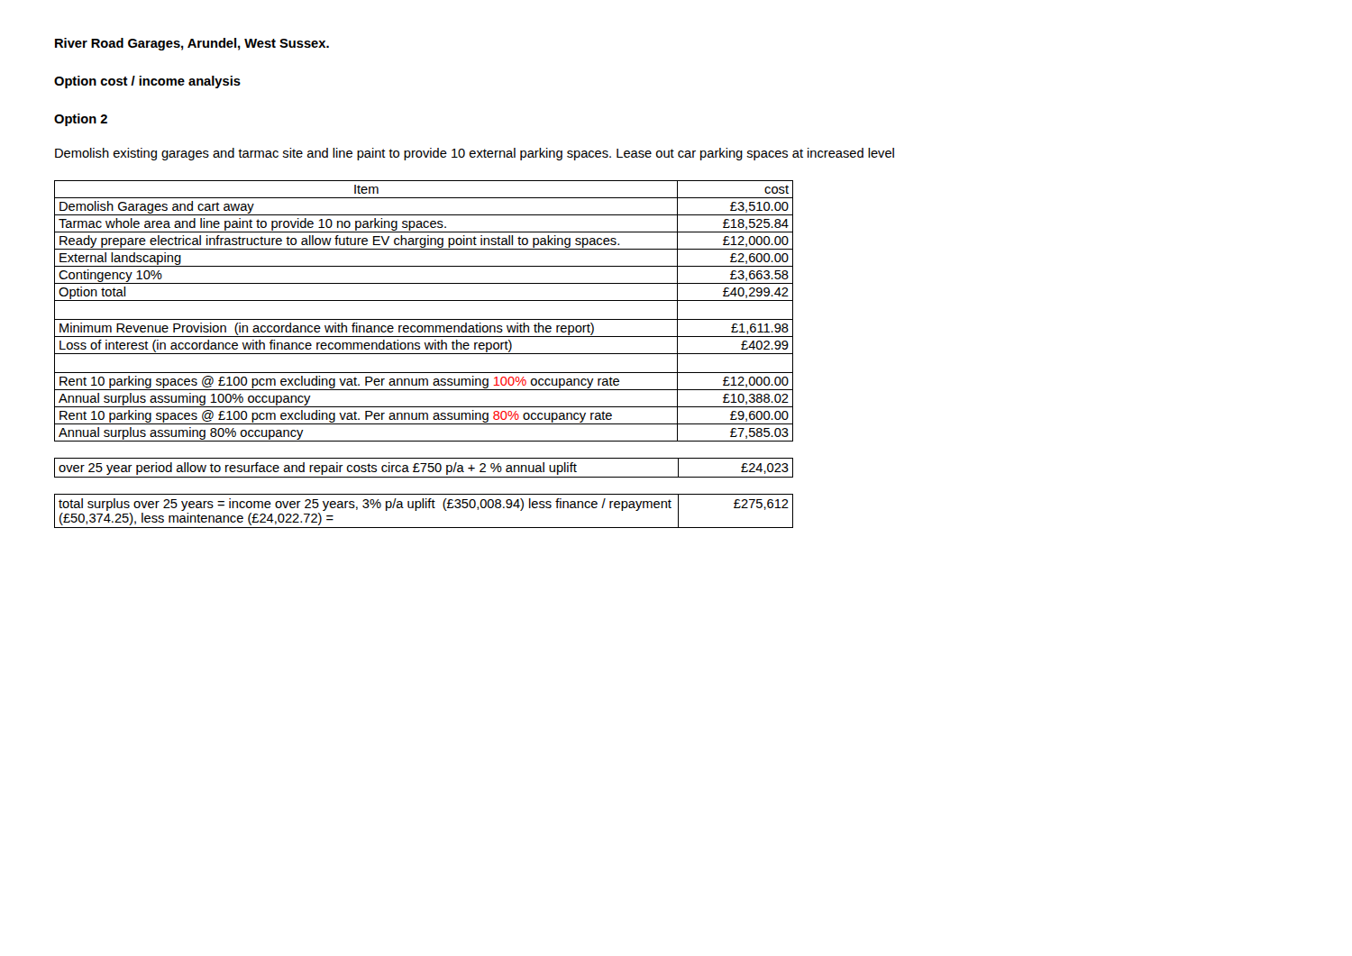River Road Garages, Arundel, West Sussex.
Option cost / income analysis
Option 2
Demolish existing garages and tarmac site and line paint to provide 10 external parking spaces. Lease out car parking spaces at increased level
| Item | cost |
| --- | --- |
| Demolish Garages and cart away | £3,510.00 |
| Tarmac whole area and line paint to provide 10 no parking spaces. | £18,525.84 |
| Ready prepare electrical infrastructure to allow future EV charging point install to paking spaces. | £12,000.00 |
| External landscaping | £2,600.00 |
| Contingency 10% | £3,663.58 |
| Option total | £40,299.42 |
| Minimum Revenue Provision (in accordance with finance recommendations with the report) | £1,611.98 |
| Loss of interest (in accordance with finance recommendations with the report) | £402.99 |
| Rent 10 parking spaces @ £100 pcm excluding vat. Per annum assuming 100% occupancy rate | £12,000.00 |
| Annual surplus assuming 100% occupancy | £10,388.02 |
| Rent 10 parking spaces @ £100 pcm excluding vat. Per annum assuming 80% occupancy rate | £9,600.00 |
| Annual surplus assuming 80% occupancy | £7,585.03 |
| over 25 year period allow to resurface and repair costs circa £750 p/a + 2 % annual uplift | £24,023 |
| total surplus over 25 years = income over 25 years, 3% p/a uplift (£350,008.94) less finance / repayment (£50,374.25), less maintenance (£24,022.72) = | £275,612 |